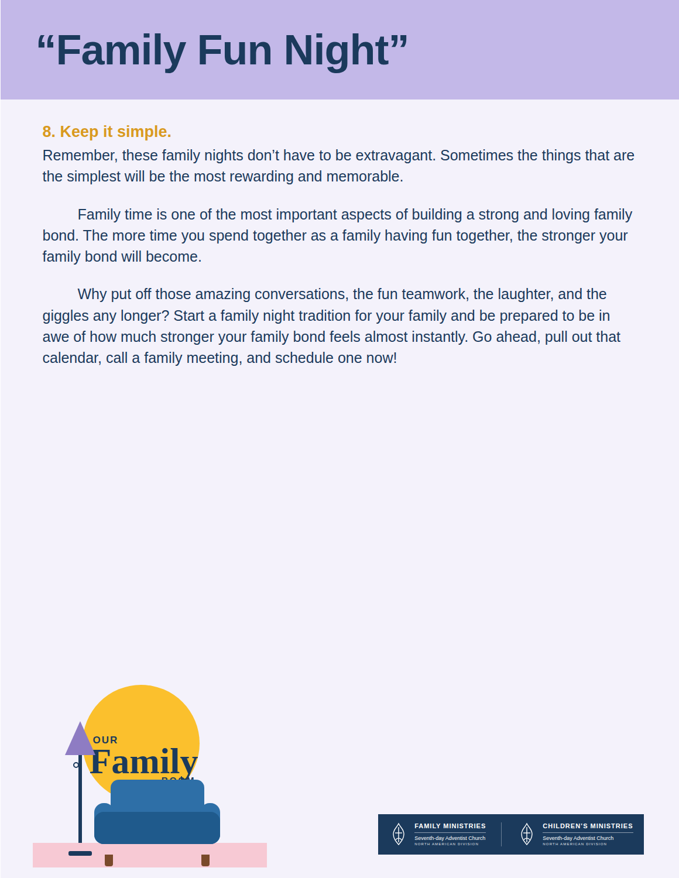“Family Fun Night”
8. Keep it simple.
Remember, these family nights don’t have to be extravagant. Sometimes the things that are the simplest will be the most rewarding and memorable.
Family time is one of the most important aspects of building a strong and loving family bond. The more time you spend together as a family having fun together, the stronger your family bond will become.
Why put off those amazing conversations, the fun teamwork, the laughter, and the giggles any longer? Start a family night tradition for your family and be prepared to be in awe of how much stronger your family bond feels almost instantly. Go ahead, pull out that calendar, call a family meeting, and schedule one now!
OUR
Family
ROOM
Family Ministries
Seventh-day Adventist Church
North American Division
Children’s Ministries
Seventh-day Adventist Church
North American Division